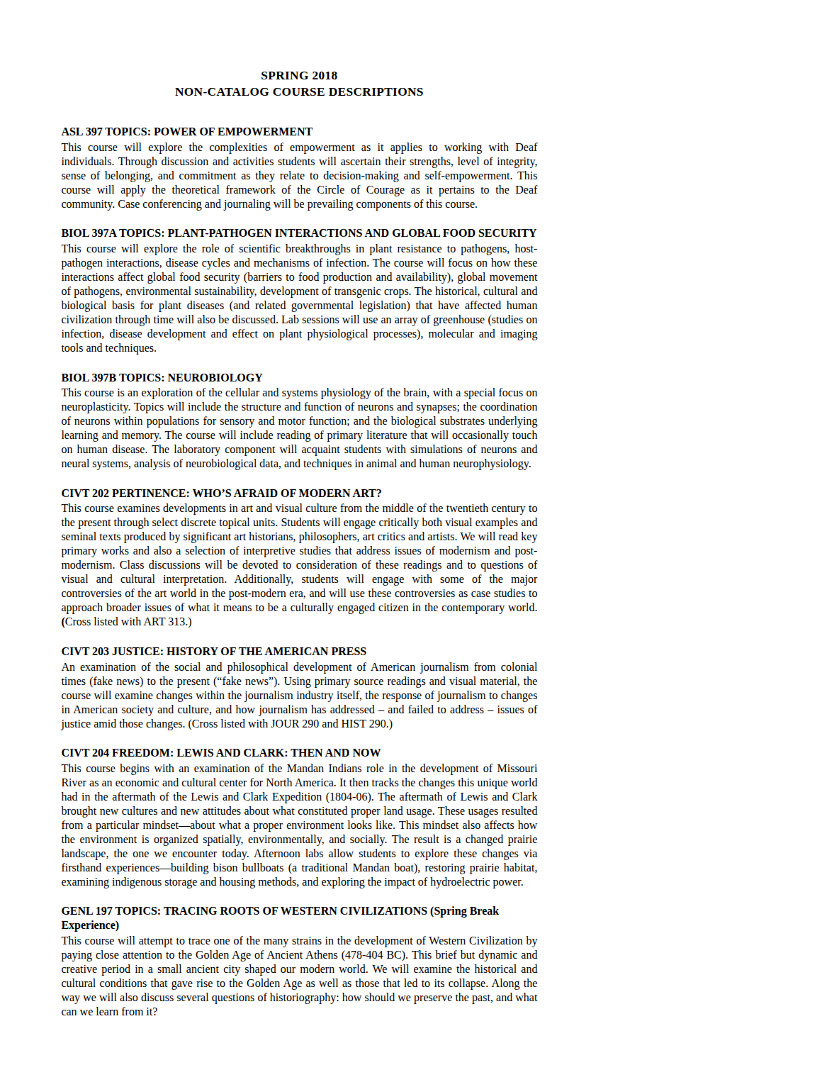SPRING 2018
NON-CATALOG COURSE DESCRIPTIONS
ASL 397 TOPICS: POWER OF EMPOWERMENT
This course will explore the complexities of empowerment as it applies to working with Deaf individuals. Through discussion and activities students will ascertain their strengths, level of integrity, sense of belonging, and commitment as they relate to decision-making and self-empowerment. This course will apply the theoretical framework of the Circle of Courage as it pertains to the Deaf community. Case conferencing and journaling will be prevailing components of this course.
BIOL 397A TOPICS: PLANT-PATHOGEN INTERACTIONS AND GLOBAL FOOD SECURITY
This course will explore the role of scientific breakthroughs in plant resistance to pathogens, host-pathogen interactions, disease cycles and mechanisms of infection. The course will focus on how these interactions affect global food security (barriers to food production and availability), global movement of pathogens, environmental sustainability, development of transgenic crops. The historical, cultural and biological basis for plant diseases (and related governmental legislation) that have affected human civilization through time will also be discussed. Lab sessions will use an array of greenhouse (studies on infection, disease development and effect on plant physiological processes), molecular and imaging tools and techniques.
BIOL 397B TOPICS: NEUROBIOLOGY
This course is an exploration of the cellular and systems physiology of the brain, with a special focus on neuroplasticity. Topics will include the structure and function of neurons and synapses; the coordination of neurons within populations for sensory and motor function; and the biological substrates underlying learning and memory. The course will include reading of primary literature that will occasionally touch on human disease. The laboratory component will acquaint students with simulations of neurons and neural systems, analysis of neurobiological data, and techniques in animal and human neurophysiology.
CIVT 202 PERTINENCE: WHO’S AFRAID OF MODERN ART?
This course examines developments in art and visual culture from the middle of the twentieth century to the present through select discrete topical units. Students will engage critically both visual examples and seminal texts produced by significant art historians, philosophers, art critics and artists. We will read key primary works and also a selection of interpretive studies that address issues of modernism and post-modernism. Class discussions will be devoted to consideration of these readings and to questions of visual and cultural interpretation. Additionally, students will engage with some of the major controversies of the art world in the post-modern era, and will use these controversies as case studies to approach broader issues of what it means to be a culturally engaged citizen in the contemporary world. (Cross listed with ART 313.)
CIVT 203 JUSTICE: HISTORY OF THE AMERICAN PRESS
An examination of the social and philosophical development of American journalism from colonial times (fake news) to the present (“fake news”). Using primary source readings and visual material, the course will examine changes within the journalism industry itself, the response of journalism to changes in American society and culture, and how journalism has addressed – and failed to address – issues of justice amid those changes. (Cross listed with JOUR 290 and HIST 290.)
CIVT 204 FREEDOM: LEWIS AND CLARK: THEN AND NOW
This course begins with an examination of the Mandan Indians role in the development of Missouri River as an economic and cultural center for North America. It then tracks the changes this unique world had in the aftermath of the Lewis and Clark Expedition (1804-06). The aftermath of Lewis and Clark brought new cultures and new attitudes about what constituted proper land usage. These usages resulted from a particular mindset—about what a proper environment looks like. This mindset also affects how the environment is organized spatially, environmentally, and socially. The result is a changed prairie landscape, the one we encounter today. Afternoon labs allow students to explore these changes via firsthand experiences—building bison bullboats (a traditional Mandan boat), restoring prairie habitat, examining indigenous storage and housing methods, and exploring the impact of hydroelectric power.
GENL 197 TOPICS: TRACING ROOTS OF WESTERN CIVILIZATIONS (Spring Break Experience)
This course will attempt to trace one of the many strains in the development of Western Civilization by paying close attention to the Golden Age of Ancient Athens (478-404 BC). This brief but dynamic and creative period in a small ancient city shaped our modern world. We will examine the historical and cultural conditions that gave rise to the Golden Age as well as those that led to its collapse. Along the way we will also discuss several questions of historiography: how should we preserve the past, and what can we learn from it?